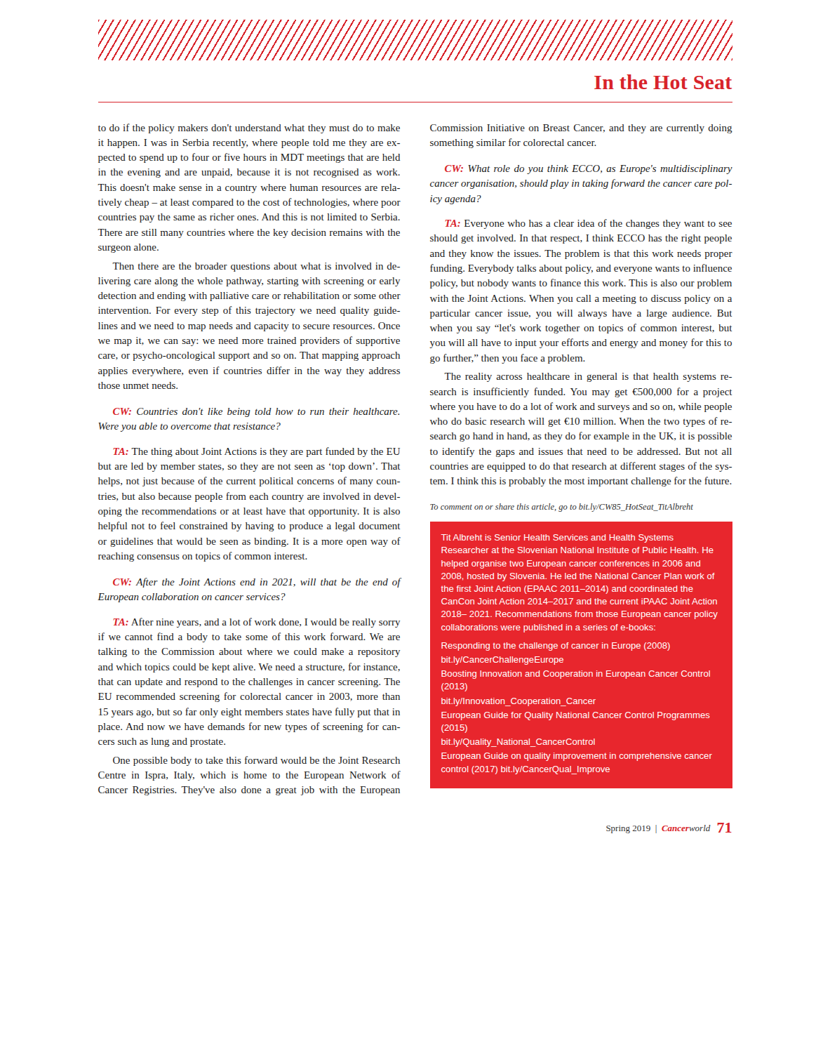In the Hot Seat
to do if the policy makers don't understand what they must do to make it happen. I was in Serbia recently, where people told me they are expected to spend up to four or five hours in MDT meetings that are held in the evening and are unpaid, because it is not recognised as work. This doesn't make sense in a country where human resources are relatively cheap – at least compared to the cost of technologies, where poor countries pay the same as richer ones. And this is not limited to Serbia. There are still many countries where the key decision remains with the surgeon alone.
Then there are the broader questions about what is involved in delivering care along the whole pathway, starting with screening or early detection and ending with palliative care or rehabilitation or some other intervention. For every step of this trajectory we need quality guidelines and we need to map needs and capacity to secure resources. Once we map it, we can say: we need more trained providers of supportive care, or psycho-oncological support and so on. That mapping approach applies everywhere, even if countries differ in the way they address those unmet needs.
CW: Countries don't like being told how to run their healthcare. Were you able to overcome that resistance?
TA: The thing about Joint Actions is they are part funded by the EU but are led by member states, so they are not seen as ‘top down’. That helps, not just because of the current political concerns of many countries, but also because people from each country are involved in developing the recommendations or at least have that opportunity. It is also helpful not to feel constrained by having to produce a legal document or guidelines that would be seen as binding. It is a more open way of reaching consensus on topics of common interest.
CW: After the Joint Actions end in 2021, will that be the end of European collaboration on cancer services?
TA: After nine years, and a lot of work done, I would be really sorry if we cannot find a body to take some of this work forward. We are talking to the Commission about where we could make a repository and which topics could be kept alive. We need a structure, for instance, that can update and respond to the challenges in cancer screening. The EU recommended screening for colorectal cancer in 2003, more than 15 years ago, but so far only eight members states have fully put that in place. And now we have demands for new types of screening for cancers such as lung and prostate.
One possible body to take this forward would be the Joint Research Centre in Ispra, Italy, which is home to the European Network of Cancer Registries. They've also done a great job with the European Commission Initiative on Breast Cancer, and they are currently doing something similar for colorectal cancer.
CW: What role do you think ECCO, as Europe's multidisciplinary cancer organisation, should play in taking forward the cancer care policy agenda?
TA: Everyone who has a clear idea of the changes they want to see should get involved. In that respect, I think ECCO has the right people and they know the issues. The problem is that this work needs proper funding. Everybody talks about policy, and everyone wants to influence policy, but nobody wants to finance this work. This is also our problem with the Joint Actions. When you call a meeting to discuss policy on a particular cancer issue, you will always have a large audience. But when you say “let's work together on topics of common interest, but you will all have to input your efforts and energy and money for this to go further,” then you face a problem.
The reality across healthcare in general is that health systems research is insufficiently funded. You may get €500,000 for a project where you have to do a lot of work and surveys and so on, while people who do basic research will get €10 million. When the two types of research go hand in hand, as they do for example in the UK, it is possible to identify the gaps and issues that need to be addressed. But not all countries are equipped to do that research at different stages of the system. I think this is probably the most important challenge for the future.
To comment on or share this article, go to bit.ly/CW85_HotSeat_TitAlbreht
Tit Albreht is Senior Health Services and Health Systems Researcher at the Slovenian National Institute of Public Health. He helped organise two European cancer conferences in 2006 and 2008, hosted by Slovenia. He led the National Cancer Plan work of the first Joint Action (EPAAC 2011–2014) and coordinated the CanCon Joint Action 2014–2017 and the current iPAAC Joint Action 2018– 2021. Recommendations from those European cancer policy collaborations were published in a series of e-books:
Responding to the challenge of cancer in Europe (2008)
bit.ly/CancerChallengeEurope
Boosting Innovation and Cooperation in European Cancer Control (2013)
bit.ly/Innovation_Cooperation_Cancer
European Guide for Quality National Cancer Control Programmes (2015)
bit.ly/Quality_National_CancerControl
European Guide on quality improvement in comprehensive cancer control (2017) bit.ly/CancerQual_Improve
Spring 2019 | Cancer world 71